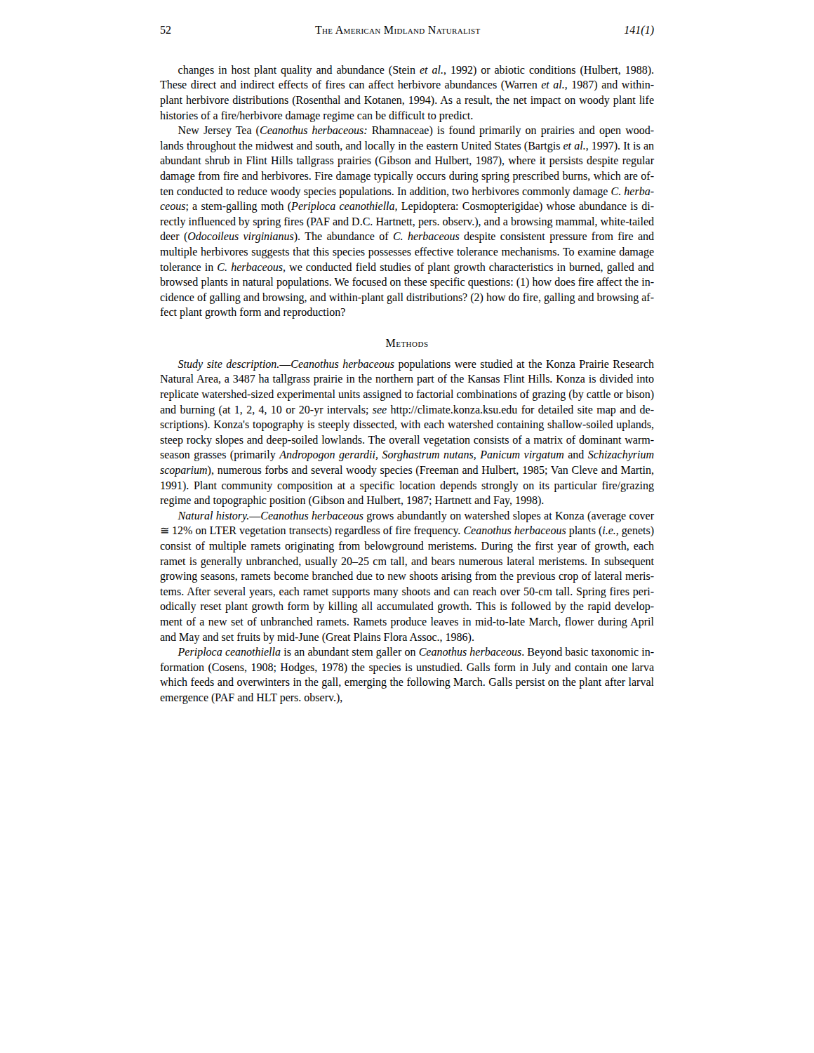52 The American Midland Naturalist 141(1)
changes in host plant quality and abundance (Stein et al., 1992) or abiotic conditions (Hulbert, 1988). These direct and indirect effects of fires can affect herbivore abundances (Warren et al., 1987) and within-plant herbivore distributions (Rosenthal and Kotanen, 1994). As a result, the net impact on woody plant life histories of a fire/herbivore damage regime can be difficult to predict.
New Jersey Tea (Ceanothus herbaceous: Rhamnaceae) is found primarily on prairies and open woodlands throughout the midwest and south, and locally in the eastern United States (Bartgis et al., 1997). It is an abundant shrub in Flint Hills tallgrass prairies (Gibson and Hulbert, 1987), where it persists despite regular damage from fire and herbivores. Fire damage typically occurs during spring prescribed burns, which are often conducted to reduce woody species populations. In addition, two herbivores commonly damage C. herbaceous; a stem-galling moth (Periploca ceanothiella, Lepidoptera: Cosmopterigidae) whose abundance is directly influenced by spring fires (PAF and D.C. Hartnett, pers. observ.), and a browsing mammal, white-tailed deer (Odocoileus virginianus). The abundance of C. herbaceous despite consistent pressure from fire and multiple herbivores suggests that this species possesses effective tolerance mechanisms. To examine damage tolerance in C. herbaceous, we conducted field studies of plant growth characteristics in burned, galled and browsed plants in natural populations. We focused on these specific questions: (1) how does fire affect the incidence of galling and browsing, and within-plant gall distributions? (2) how do fire, galling and browsing affect plant growth form and reproduction?
Methods
Study site description.—Ceanothus herbaceous populations were studied at the Konza Prairie Research Natural Area, a 3487 ha tallgrass prairie in the northern part of the Kansas Flint Hills. Konza is divided into replicate watershed-sized experimental units assigned to factorial combinations of grazing (by cattle or bison) and burning (at 1, 2, 4, 10 or 20-yr intervals; see http://climate.konza.ksu.edu for detailed site map and descriptions). Konza's topography is steeply dissected, with each watershed containing shallow-soiled uplands, steep rocky slopes and deep-soiled lowlands. The overall vegetation consists of a matrix of dominant warm-season grasses (primarily Andropogon gerardii, Sorghastrum nutans, Panicum virgatum and Schizachyrium scoparium), numerous forbs and several woody species (Freeman and Hulbert, 1985; Van Cleve and Martin, 1991). Plant community composition at a specific location depends strongly on its particular fire/grazing regime and topographic position (Gibson and Hulbert, 1987; Hartnett and Fay, 1998).
Natural history.—Ceanothus herbaceous grows abundantly on watershed slopes at Konza (average cover ≅ 12% on LTER vegetation transects) regardless of fire frequency. Ceanothus herbaceous plants (i.e., genets) consist of multiple ramets originating from belowground meristems. During the first year of growth, each ramet is generally unbranched, usually 20–25 cm tall, and bears numerous lateral meristems. In subsequent growing seasons, ramets become branched due to new shoots arising from the previous crop of lateral meristems. After several years, each ramet supports many shoots and can reach over 50-cm tall. Spring fires periodically reset plant growth form by killing all accumulated growth. This is followed by the rapid development of a new set of unbranched ramets. Ramets produce leaves in mid-to-late March, flower during April and May and set fruits by mid-June (Great Plains Flora Assoc., 1986).
Periploca ceanothiella is an abundant stem galler on Ceanothus herbaceous. Beyond basic taxonomic information (Cosens, 1908; Hodges, 1978) the species is unstudied. Galls form in July and contain one larva which feeds and overwinters in the gall, emerging the following March. Galls persist on the plant after larval emergence (PAF and HLT pers. observ.),